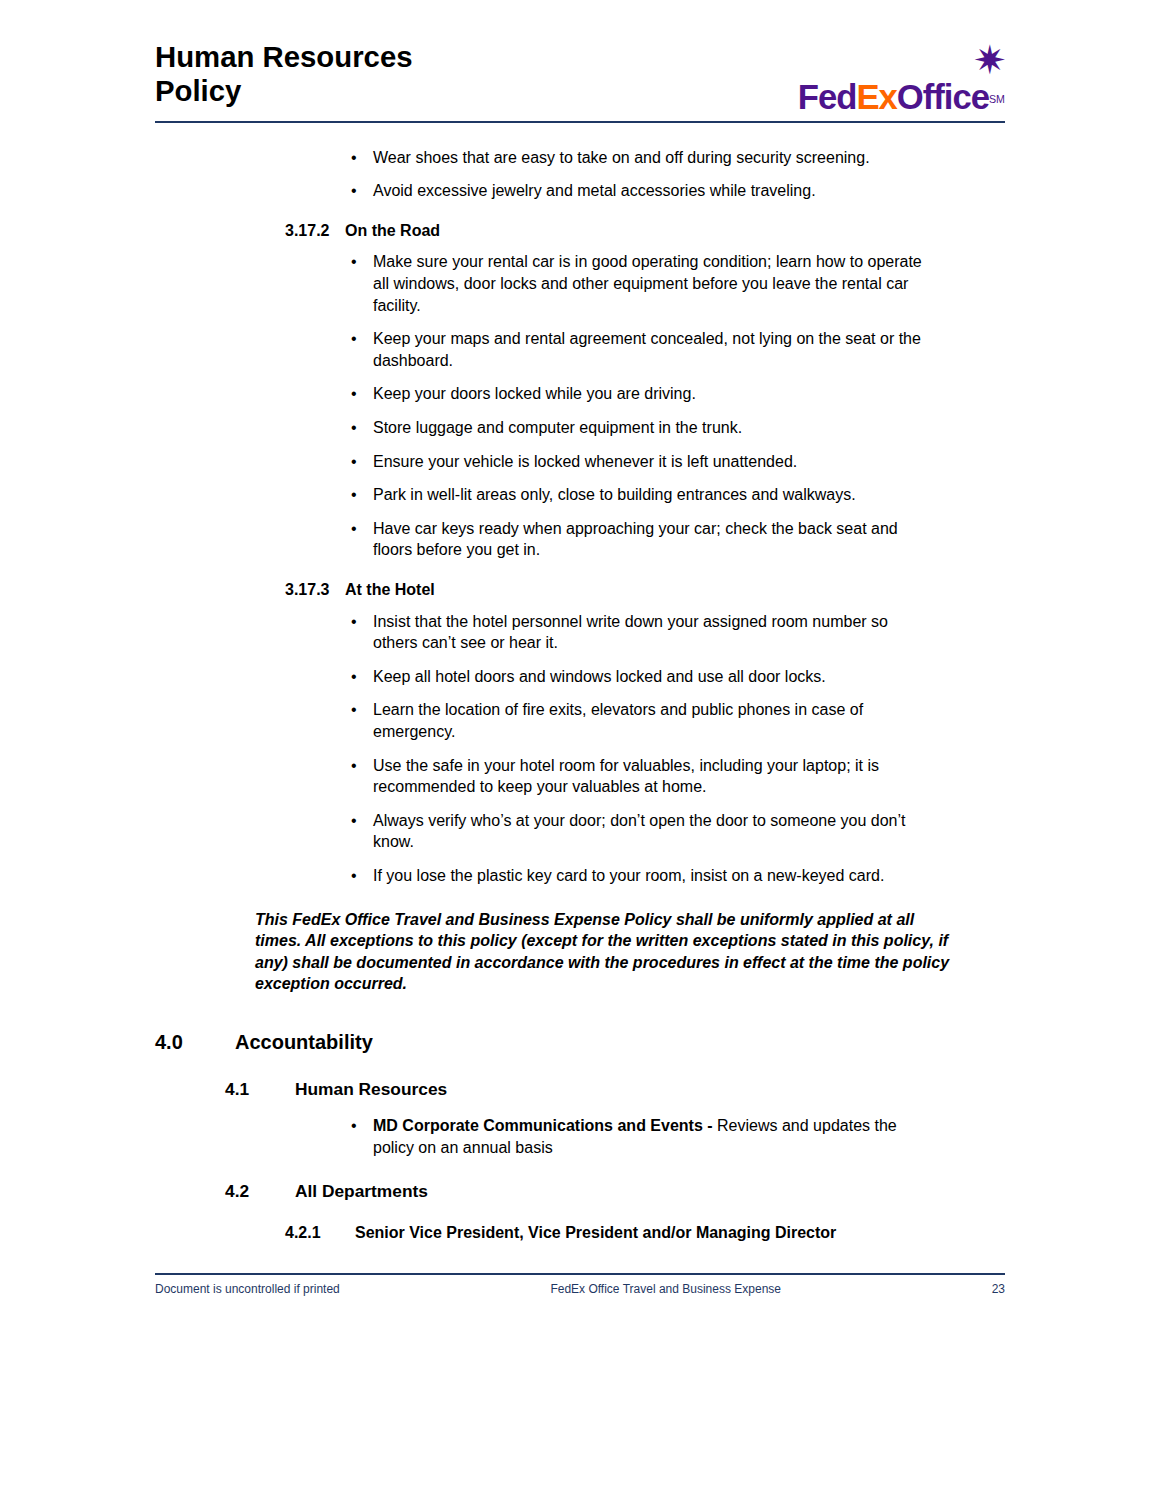Human Resources
Policy
✷
Fed Ex Office SM
Wear shoes that are easy to take on and off during security screening.
Avoid excessive jewelry and metal accessories while traveling.
3.17.2 On the Road
Make sure your rental car is in good operating condition; learn how to operate all windows, door locks and other equipment before you leave the rental car facility.
Keep your maps and rental agreement concealed, not lying on the seat or the dashboard.
Keep your doors locked while you are driving.
Store luggage and computer equipment in the trunk.
Ensure your vehicle is locked whenever it is left unattended.
Park in well-lit areas only, close to building entrances and walkways.
Have car keys ready when approaching your car; check the back seat and floors before you get in.
3.17.3 At the Hotel
Insist that the hotel personnel write down your assigned room number so others can’t see or hear it.
Keep all hotel doors and windows locked and use all door locks.
Learn the location of fire exits, elevators and public phones in case of emergency.
Use the safe in your hotel room for valuables, including your laptop; it is recommended to keep your valuables at home.
Always verify who’s at your door; don’t open the door to someone you don’t know.
If you lose the plastic key card to your room, insist on a new-keyed card.
This FedEx Office Travel and Business Expense Policy shall be uniformly applied at all times. All exceptions to this policy (except for the written exceptions stated in this policy, if any) shall be documented in accordance with the procedures in effect at the time the policy exception occurred.
4.0 Accountability
4.1 Human Resources
MD Corporate Communications and Events - Reviews and updates the policy on an annual basis
4.2 All Departments
4.2.1 Senior Vice President, Vice President and/or Managing Director
Document is uncontrolled if printed
FedEx Office Travel and Business Expense
23